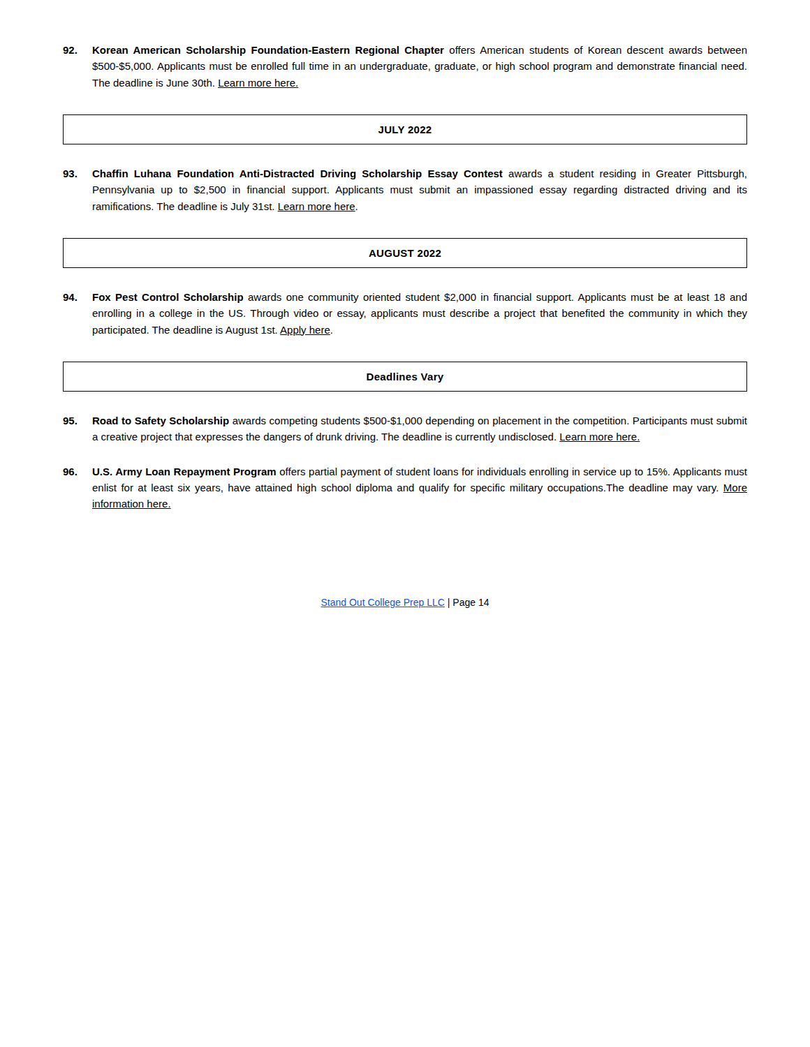Korean American Scholarship Foundation-Eastern Regional Chapter offers American students of Korean descent awards between $500-$5,000. Applicants must be enrolled full time in an undergraduate, graduate, or high school program and demonstrate financial need. The deadline is June 30th. Learn more here.
JULY 2022
Chaffin Luhana Foundation Anti-Distracted Driving Scholarship Essay Contest awards a student residing in Greater Pittsburgh, Pennsylvania up to $2,500 in financial support. Applicants must submit an impassioned essay regarding distracted driving and its ramifications. The deadline is July 31st. Learn more here.
AUGUST 2022
Fox Pest Control Scholarship awards one community oriented student $2,000 in financial support. Applicants must be at least 18 and enrolling in a college in the US. Through video or essay, applicants must describe a project that benefited the community in which they participated. The deadline is August 1st. Apply here.
Deadlines Vary
Road to Safety Scholarship awards competing students $500-$1,000 depending on placement in the competition. Participants must submit a creative project that expresses the dangers of drunk driving. The deadline is currently undisclosed. Learn more here.
U.S. Army Loan Repayment Program offers partial payment of student loans for individuals enrolling in service up to 15%. Applicants must enlist for at least six years, have attained high school diploma and qualify for specific military occupations.The deadline may vary. More information here.
Stand Out College Prep LLC | Page 14